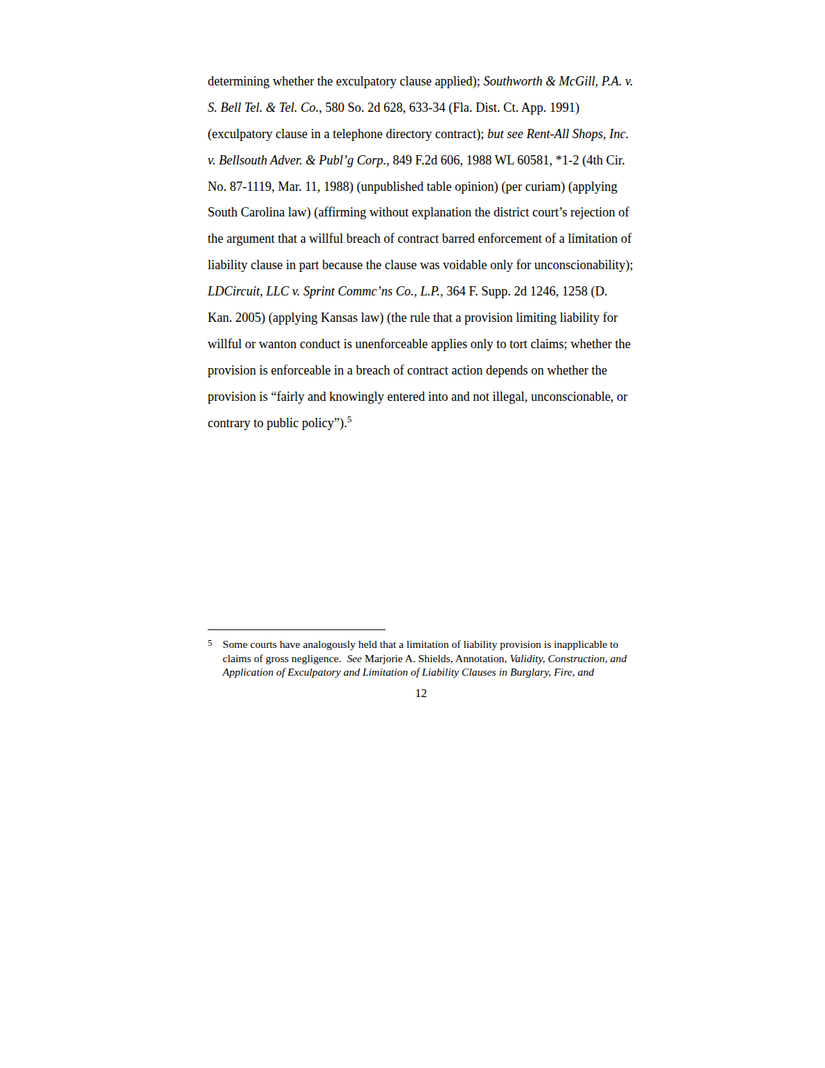determining whether the exculpatory clause applied); Southworth & McGill, P.A. v. S. Bell Tel. & Tel. Co., 580 So. 2d 628, 633-34 (Fla. Dist. Ct. App. 1991) (exculpatory clause in a telephone directory contract); but see Rent-All Shops, Inc. v. Bellsouth Adver. & Publ’g Corp., 849 F.2d 606, 1988 WL 60581, *1-2 (4th Cir. No. 87-1119, Mar. 11, 1988) (unpublished table opinion) (per curiam) (applying South Carolina law) (affirming without explanation the district court’s rejection of the argument that a willful breach of contract barred enforcement of a limitation of liability clause in part because the clause was voidable only for unconscionability); LDCircuit, LLC v. Sprint Commc’ns Co., L.P., 364 F. Supp. 2d 1246, 1258 (D. Kan. 2005) (applying Kansas law) (the rule that a provision limiting liability for willful or wanton conduct is unenforceable applies only to tort claims; whether the provision is enforceable in a breach of contract action depends on whether the provision is “fairly and knowingly entered into and not illegal, unconscionable, or contrary to public policy”).5
5 Some courts have analogously held that a limitation of liability provision is inapplicable to claims of gross negligence. See Marjorie A. Shields, Annotation, Validity, Construction, and Application of Exculpatory and Limitation of Liability Clauses in Burglary, Fire, and
12